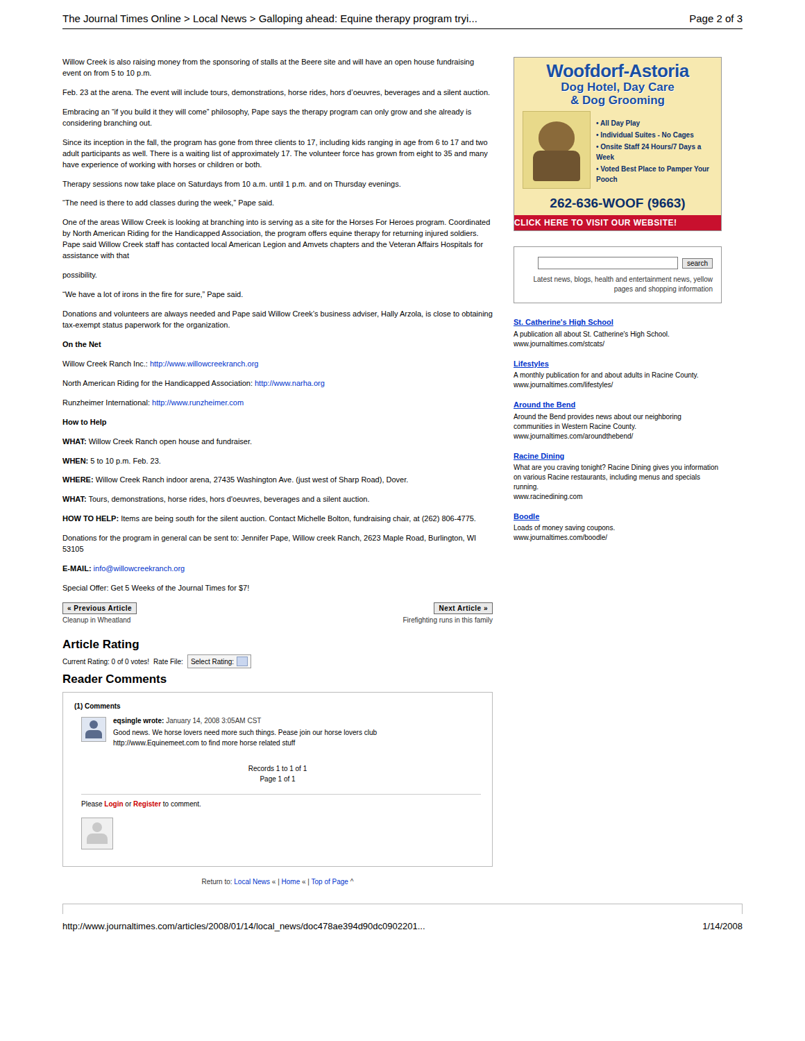The Journal Times Online > Local News > Galloping ahead: Equine therapy program tryi...
Page 2 of 3
Willow Creek is also raising money from the sponsoring of stalls at the Beere site and will have an open house fundraising event on from 5 to 10 p.m.
Feb. 23 at the arena. The event will include tours, demonstrations, horse rides, hors d’oeuvres, beverages and a silent auction.
Embracing an “if you build it they will come” philosophy, Pape says the therapy program can only grow and she already is considering branching out.
Since its inception in the fall, the program has gone from three clients to 17, including kids ranging in age from 6 to 17 and two adult participants as well. There is a waiting list of approximately 17. The volunteer force has grown from eight to 35 and many have experience of working with horses or children or both.
Therapy sessions now take place on Saturdays from 10 a.m. until 1 p.m. and on Thursday evenings.
“The need is there to add classes during the week,” Pape said.
One of the areas Willow Creek is looking at branching into is serving as a site for the Horses For Heroes program. Coordinated by North American Riding for the Handicapped Association, the program offers equine therapy for returning injured soldiers. Pape said Willow Creek staff has contacted local American Legion and Amvets chapters and the Veteran Affairs Hospitals for assistance with that
possibility.
“We have a lot of irons in the fire for sure,” Pape said.
Donations and volunteers are always needed and Pape said Willow Creek’s business adviser, Hally Arzola, is close to obtaining tax-exempt status paperwork for the organization.
On the Net
Willow Creek Ranch Inc.: http://www.willowcreekranch.org
North American Riding for the Handicapped Association: http://www.narha.org
Runzheimer International: http://www.runzheimer.com
How to Help
WHAT: Willow Creek Ranch open house and fundraiser.
WHEN: 5 to 10 p.m. Feb. 23.
WHERE: Willow Creek Ranch indoor arena, 27435 Washington Ave. (just west of Sharp Road), Dover.
WHAT: Tours, demonstrations, horse rides, hors d'oeuvres, beverages and a silent auction.
HOW TO HELP: Items are being south for the silent auction. Contact Michelle Bolton, fundraising chair, at (262) 806-4775.
Donations for the program in general can be sent to: Jennifer Pape, Willow creek Ranch, 2623 Maple Road, Burlington, WI 53105
E-MAIL: info@willowcreekranch.org
Special Offer: Get 5 Weeks of the Journal Times for $7!
« Previous Article
Cleanup in Wheatland
Next Article »
Firefighting runs in this family
Article Rating
Current Rating: 0 of 0 votes! Rate File: Select Rating:
Reader Comments
(1) Comments
eqsingle wrote: January 14, 2008 3:05AM CST
Good news. We horse lovers need more such things. Pease join our horse lovers club
http://www.Equinemeet.com to find more horse related stuff
Records 1 to 1 of 1
Page 1 of 1
Please Login or Register to comment.
Return to: Local News « | Home « | Top of Page ^
Woofdorf-Astoria
Dog Hotel, Day Care
& Dog Grooming
• All Day Play
• Individual Suites - No Cages
• Onsite Staff 24 Hours/7 Days a Week
• Voted Best Place to Pamper Your Pooch
262-636-WOOF (9663)
CLICK HERE TO VISIT OUR WEBSITE!
search
Latest news, blogs, health and entertainment news, yellow pages and shopping information
St. Catherine's High School
A publication all about St. Catherine's High School.
www.journaltimes.com/stcats/
Lifestyles
A monthly publication for and about adults in Racine County.
www.journaltimes.com/lifestyles/
Around the Bend
Around the Bend provides news about our neighboring communities in Western Racine County.
www.journaltimes.com/aroundthebend/
Racine Dining
What are you craving tonight? Racine Dining gives you information on various Racine restaurants, including menus and specials running.
www.racinedining.com
Boodle
Loads of money saving coupons.
www.journaltimes.com/boodle/
http://www.journaltimes.com/articles/2008/01/14/local_news/doc478ae394d90dc0902201...
1/14/2008